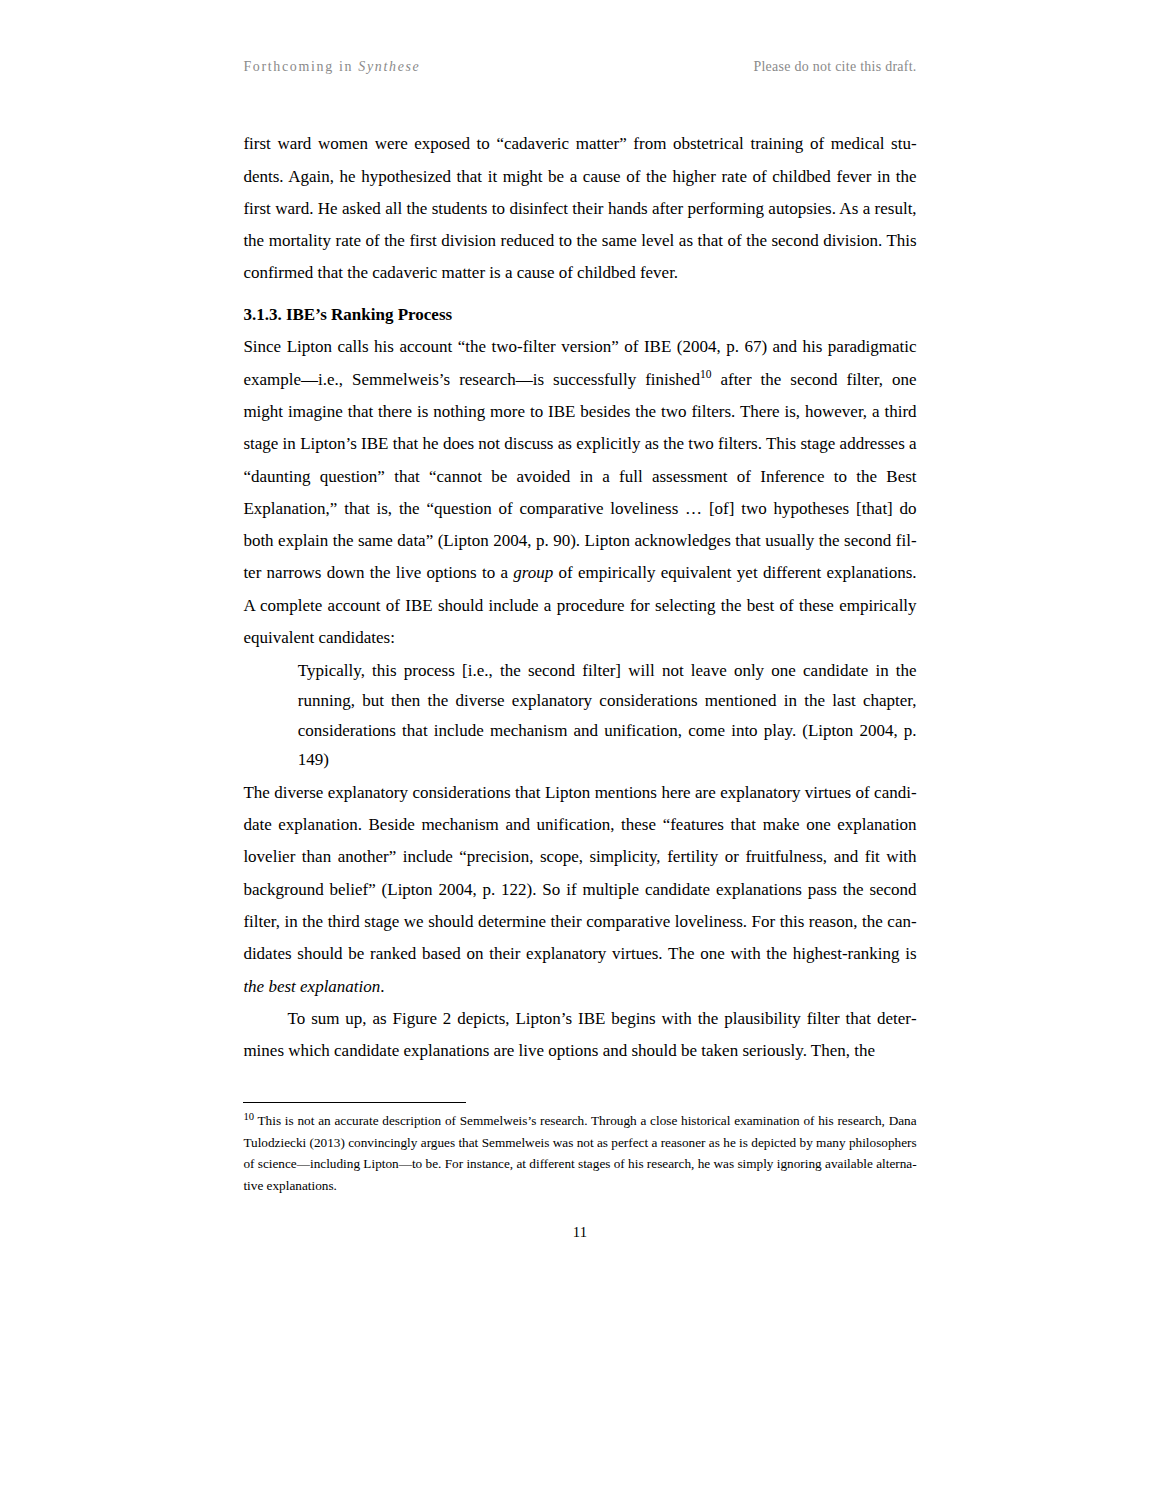Forthcoming in Synthese Please do not cite this draft.
first ward women were exposed to “cadaveric matter” from obstetrical training of medical students. Again, he hypothesized that it might be a cause of the higher rate of childbed fever in the first ward. He asked all the students to disinfect their hands after performing autopsies. As a result, the mortality rate of the first division reduced to the same level as that of the second division. This confirmed that the cadaveric matter is a cause of childbed fever.
3.1.3. IBE’s Ranking Process
Since Lipton calls his account “the two-filter version” of IBE (2004, p. 67) and his paradigmatic example—i.e., Semmelweis’s research—is successfully finished10 after the second filter, one might imagine that there is nothing more to IBE besides the two filters. There is, however, a third stage in Lipton’s IBE that he does not discuss as explicitly as the two filters. This stage addresses a “daunting question” that “cannot be avoided in a full assessment of Inference to the Best Explanation,” that is, the “question of comparative loveliness … [of] two hypotheses [that] do both explain the same data” (Lipton 2004, p. 90). Lipton acknowledges that usually the second filter narrows down the live options to a group of empirically equivalent yet different explanations. A complete account of IBE should include a procedure for selecting the best of these empirically equivalent candidates:
Typically, this process [i.e., the second filter] will not leave only one candidate in the running, but then the diverse explanatory considerations mentioned in the last chapter, considerations that include mechanism and unification, come into play. (Lipton 2004, p. 149)
The diverse explanatory considerations that Lipton mentions here are explanatory virtues of candidate explanation. Beside mechanism and unification, these “features that make one explanation lovelier than another” include “precision, scope, simplicity, fertility or fruitfulness, and fit with background belief” (Lipton 2004, p. 122). So if multiple candidate explanations pass the second filter, in the third stage we should determine their comparative loveliness. For this reason, the candidates should be ranked based on their explanatory virtues. The one with the highest-ranking is the best explanation.
To sum up, as Figure 2 depicts, Lipton’s IBE begins with the plausibility filter that determines which candidate explanations are live options and should be taken seriously. Then, the
10 This is not an accurate description of Semmelweis’s research. Through a close historical examination of his research, Dana Tulodziecki (2013) convincingly argues that Semmelweis was not as perfect a reasoner as he is depicted by many philosophers of science—including Lipton—to be. For instance, at different stages of his research, he was simply ignoring available alternative explanations.
11